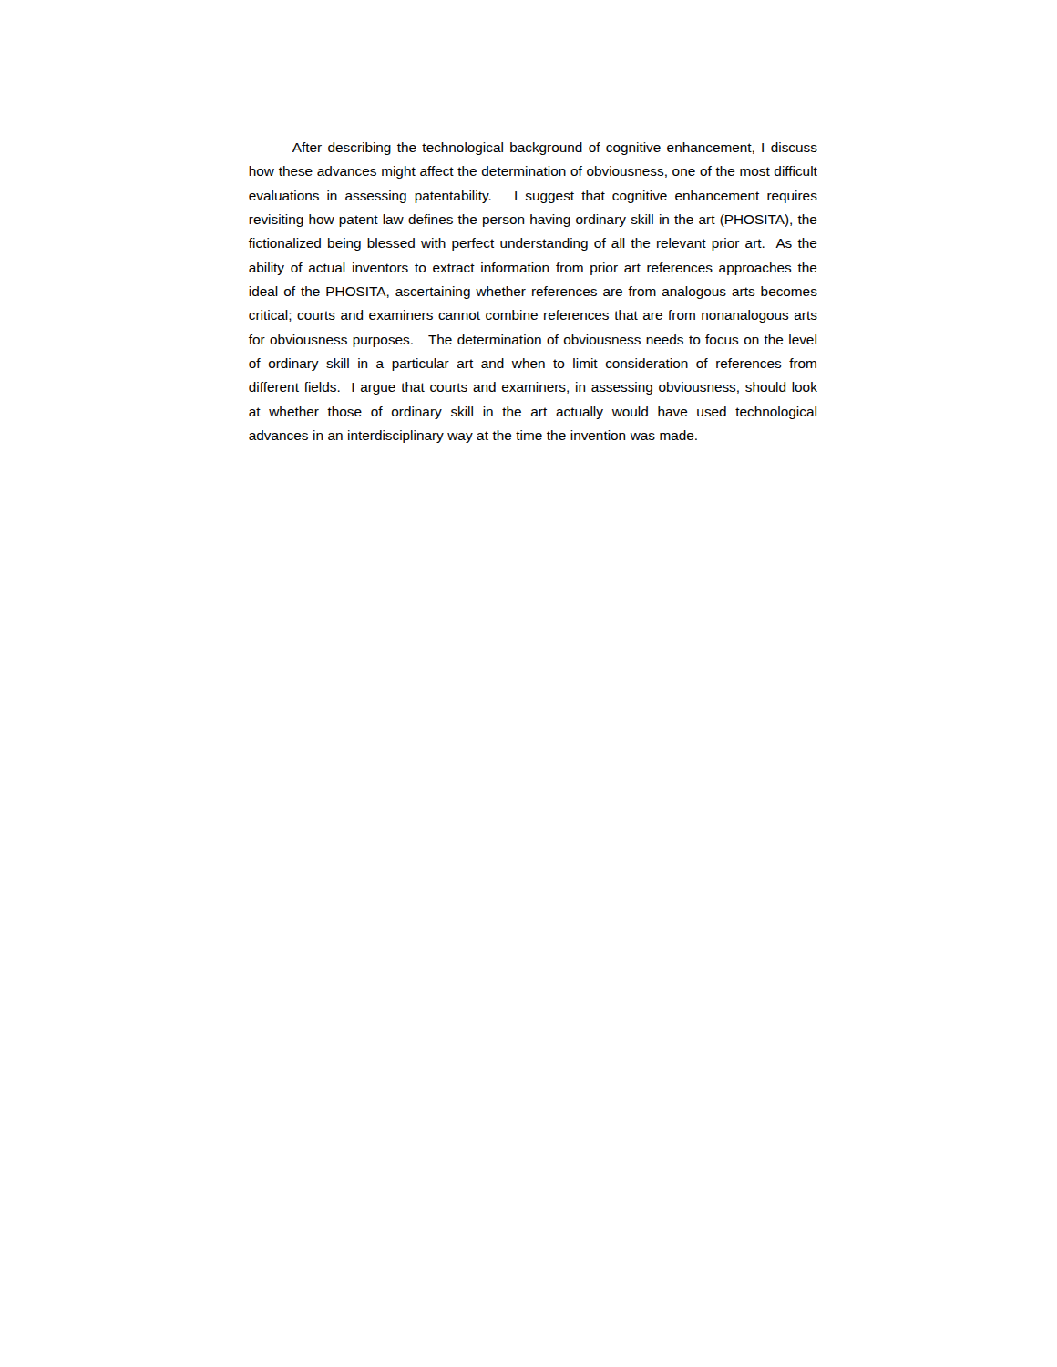After describing the technological background of cognitive enhancement, I discuss how these advances might affect the determination of obviousness, one of the most difficult evaluations in assessing patentability. I suggest that cognitive enhancement requires revisiting how patent law defines the person having ordinary skill in the art (PHOSITA), the fictionalized being blessed with perfect understanding of all the relevant prior art. As the ability of actual inventors to extract information from prior art references approaches the ideal of the PHOSITA, ascertaining whether references are from analogous arts becomes critical; courts and examiners cannot combine references that are from nonanalogous arts for obviousness purposes. The determination of obviousness needs to focus on the level of ordinary skill in a particular art and when to limit consideration of references from different fields. I argue that courts and examiners, in assessing obviousness, should look at whether those of ordinary skill in the art actually would have used technological advances in an interdisciplinary way at the time the invention was made.